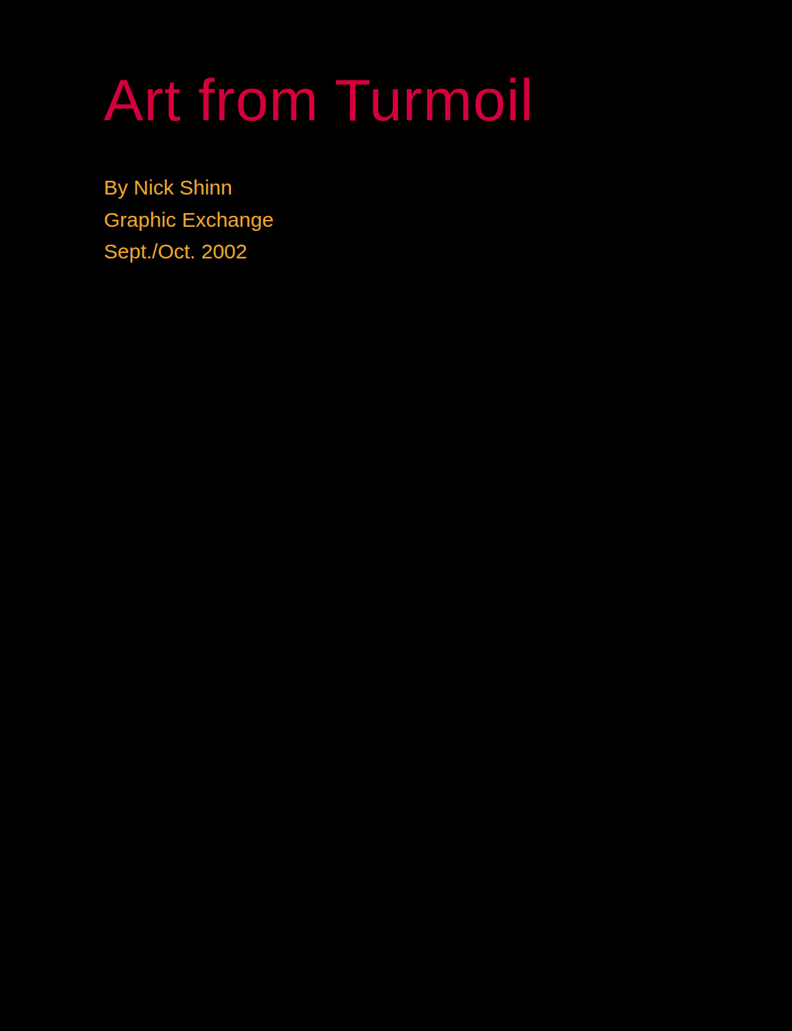Art from Turmoil
By Nick Shinn Graphic Exchange Sept./Oct. 2002